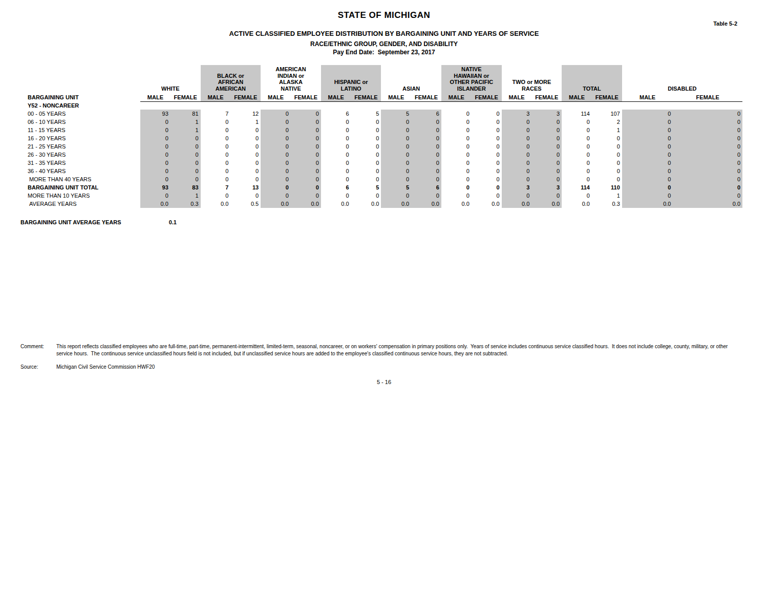Table 5-2
STATE OF MICHIGAN
ACTIVE CLASSIFIED EMPLOYEE DISTRIBUTION BY BARGAINING UNIT AND YEARS OF SERVICE
RACE/ETHNIC GROUP, GENDER, AND DISABILITY
Pay End Date: September 23, 2017
| | WHITE | BLACK or AFRICAN AMERICAN | AMERICAN INDIAN or ALASKA NATIVE | HISPANIC or LATINO | ASIAN | NATIVE HAWAIIAN or OTHER PACIFIC ISLANDER | TWO or MORE RACES | TOTAL | DISABLED |
| --- | --- | --- | --- | --- | --- | --- | --- | --- | --- |
| BARGAINING UNIT | MALE | FEMALE | MALE | FEMALE | MALE | FEMALE | MALE | FEMALE | MALE | FEMALE | MALE | FEMALE | MALE | FEMALE | MALE | FEMALE | MALE | FEMALE |
| Y52 - NONCAREER | |
| 00 - 05 YEARS | 93 | 81 | 7 | 12 | 0 | 0 | 6 | 5 | 5 | 6 | 0 | 0 | 3 | 3 | 114 | 107 | 0 | 0 |
| 06 - 10 YEARS | 0 | 1 | 0 | 1 | 0 | 0 | 0 | 0 | 0 | 0 | 0 | 0 | 0 | 0 | 0 | 2 | 0 | 0 |
| 11 - 15 YEARS | 0 | 1 | 0 | 0 | 0 | 0 | 0 | 0 | 0 | 0 | 0 | 0 | 0 | 0 | 0 | 1 | 0 | 0 |
| 16 - 20 YEARS | 0 | 0 | 0 | 0 | 0 | 0 | 0 | 0 | 0 | 0 | 0 | 0 | 0 | 0 | 0 | 0 | 0 | 0 |
| 21 - 25 YEARS | 0 | 0 | 0 | 0 | 0 | 0 | 0 | 0 | 0 | 0 | 0 | 0 | 0 | 0 | 0 | 0 | 0 | 0 |
| 26 - 30 YEARS | 0 | 0 | 0 | 0 | 0 | 0 | 0 | 0 | 0 | 0 | 0 | 0 | 0 | 0 | 0 | 0 | 0 | 0 |
| 31 - 35 YEARS | 0 | 0 | 0 | 0 | 0 | 0 | 0 | 0 | 0 | 0 | 0 | 0 | 0 | 0 | 0 | 0 | 0 | 0 |
| 36 - 40 YEARS | 0 | 0 | 0 | 0 | 0 | 0 | 0 | 0 | 0 | 0 | 0 | 0 | 0 | 0 | 0 | 0 | 0 | 0 |
| MORE THAN 40 YEARS | 0 | 0 | 0 | 0 | 0 | 0 | 0 | 0 | 0 | 0 | 0 | 0 | 0 | 0 | 0 | 0 | 0 | 0 |
| BARGAINING UNIT TOTAL | 93 | 83 | 7 | 13 | 0 | 0 | 6 | 5 | 5 | 6 | 0 | 0 | 3 | 3 | 114 | 110 | 0 | 0 |
| MORE THAN 10 YEARS | 0 | 1 | 0 | 0 | 0 | 0 | 0 | 0 | 0 | 0 | 0 | 0 | 0 | 0 | 0 | 1 | 0 | 0 |
| AVERAGE YEARS | 0.0 | 0.3 | 0.0 | 0.5 | 0.0 | 0.0 | 0.0 | 0.0 | 0.0 | 0.0 | 0.0 | 0.0 | 0.0 | 0.0 | 0.0 | 0.3 | 0.0 | 0.0 |
BARGAINING UNIT AVERAGE YEARS 0.1
Comment: This report reflects classified employees who are full-time, part-time, permanent-intermittent, limited-term, seasonal, noncareer, or on workers' compensation in primary positions only. Years of service includes continuous service classified hours. It does not include college, county, military, or other service hours. The continuous service unclassified hours field is not included, but if unclassified service hours are added to the employee's classified continuous service hours, they are not subtracted.
Source: Michigan Civil Service Commission HWF20
5 - 16